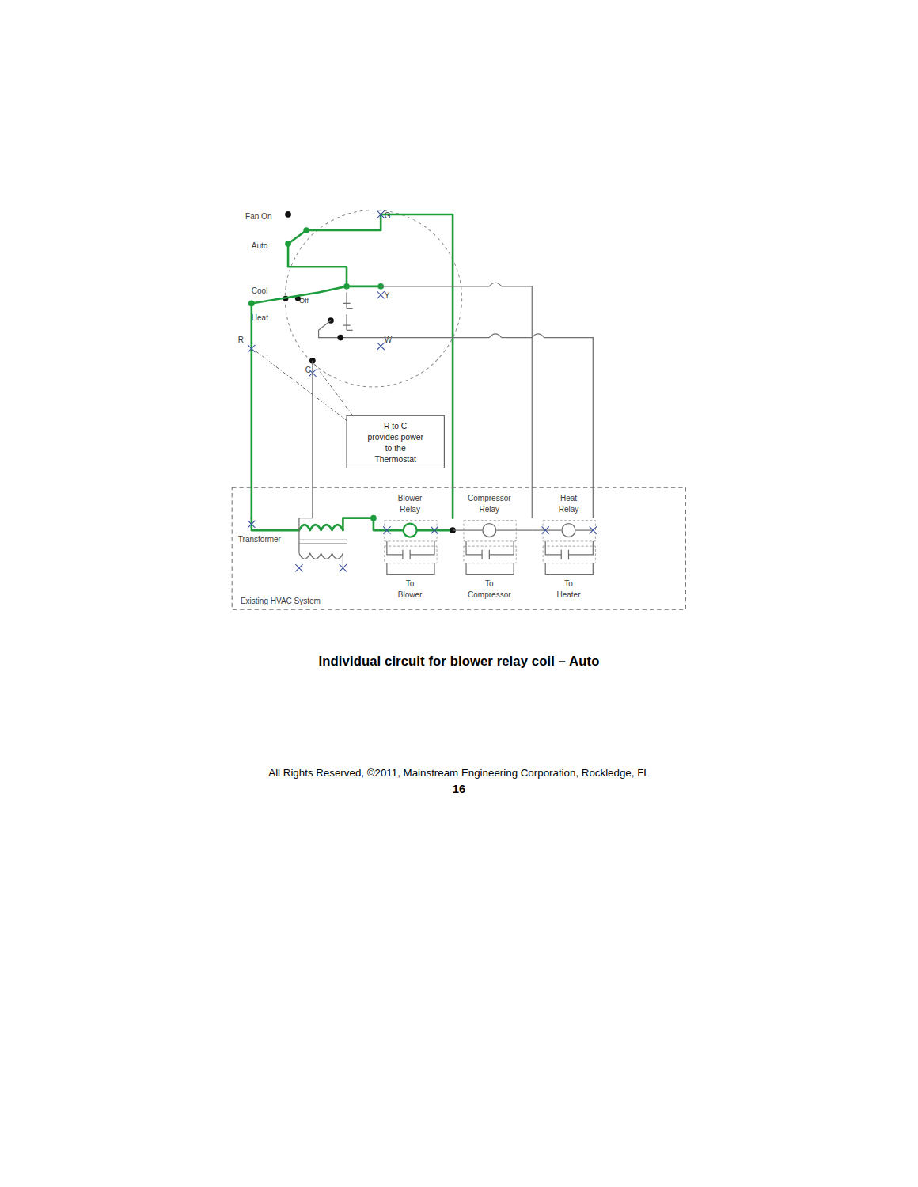Individual circuit for blower relay coil – Auto Schematic of a thermostat connected to an existing HVAC system showing the transformer, blower relay, compressor relay and heat relay. The highlighted green path traces the blower relay coil circuit with the fan switch in the Auto position and the system switch in Cool. Fan On Auto Cool Heat Off R C G Y W R to C provides power to the Thermostat Existing HVAC System Transformer Blower Relay Compressor Relay Heat Relay To Blower To Compressor To Heater
Individual circuit for blower relay coil – Auto
All Rights Reserved, ©2011, Mainstream Engineering Corporation, Rockledge, FL
16